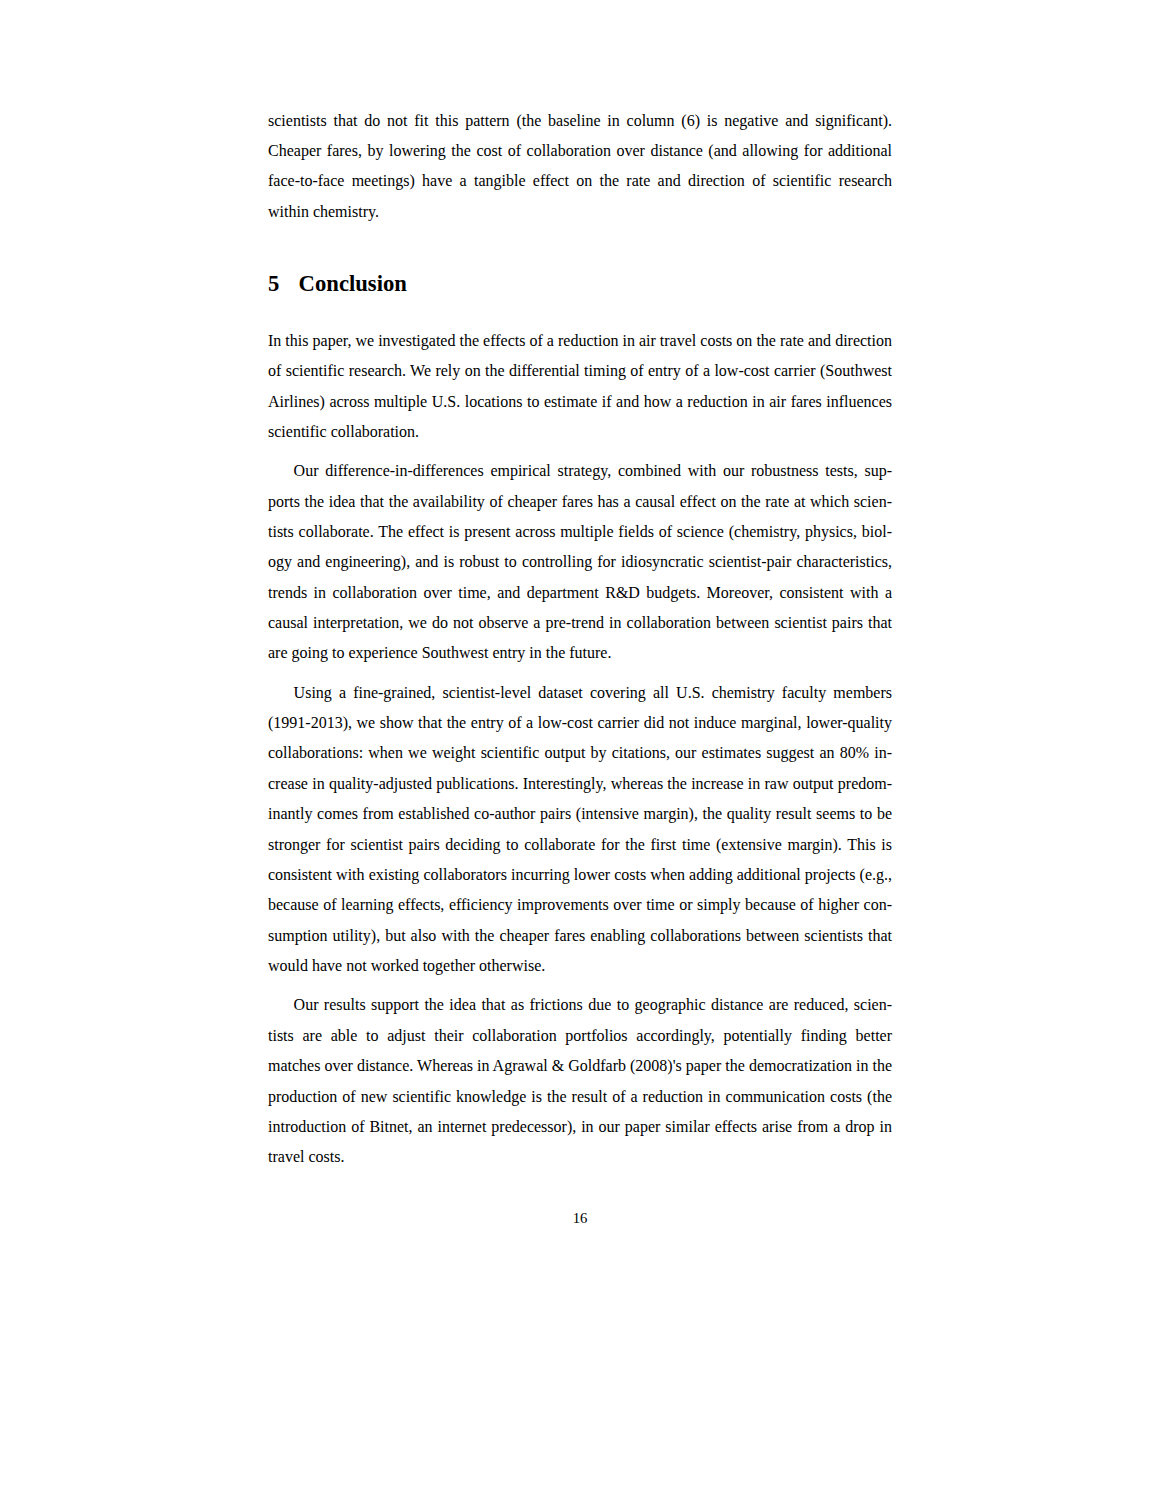scientists that do not fit this pattern (the baseline in column (6) is negative and significant). Cheaper fares, by lowering the cost of collaboration over distance (and allowing for additional face-to-face meetings) have a tangible effect on the rate and direction of scientific research within chemistry.
5 Conclusion
In this paper, we investigated the effects of a reduction in air travel costs on the rate and direction of scientific research. We rely on the differential timing of entry of a low-cost carrier (Southwest Airlines) across multiple U.S. locations to estimate if and how a reduction in air fares influences scientific collaboration.
Our difference-in-differences empirical strategy, combined with our robustness tests, supports the idea that the availability of cheaper fares has a causal effect on the rate at which scientists collaborate. The effect is present across multiple fields of science (chemistry, physics, biology and engineering), and is robust to controlling for idiosyncratic scientist-pair characteristics, trends in collaboration over time, and department R&D budgets. Moreover, consistent with a causal interpretation, we do not observe a pre-trend in collaboration between scientist pairs that are going to experience Southwest entry in the future.
Using a fine-grained, scientist-level dataset covering all U.S. chemistry faculty members (1991-2013), we show that the entry of a low-cost carrier did not induce marginal, lower-quality collaborations: when we weight scientific output by citations, our estimates suggest an 80% increase in quality-adjusted publications. Interestingly, whereas the increase in raw output predominantly comes from established co-author pairs (intensive margin), the quality result seems to be stronger for scientist pairs deciding to collaborate for the first time (extensive margin). This is consistent with existing collaborators incurring lower costs when adding additional projects (e.g., because of learning effects, efficiency improvements over time or simply because of higher consumption utility), but also with the cheaper fares enabling collaborations between scientists that would have not worked together otherwise.
Our results support the idea that as frictions due to geographic distance are reduced, scientists are able to adjust their collaboration portfolios accordingly, potentially finding better matches over distance. Whereas in Agrawal & Goldfarb (2008)'s paper the democratization in the production of new scientific knowledge is the result of a reduction in communication costs (the introduction of Bitnet, an internet predecessor), in our paper similar effects arise from a drop in travel costs.
16